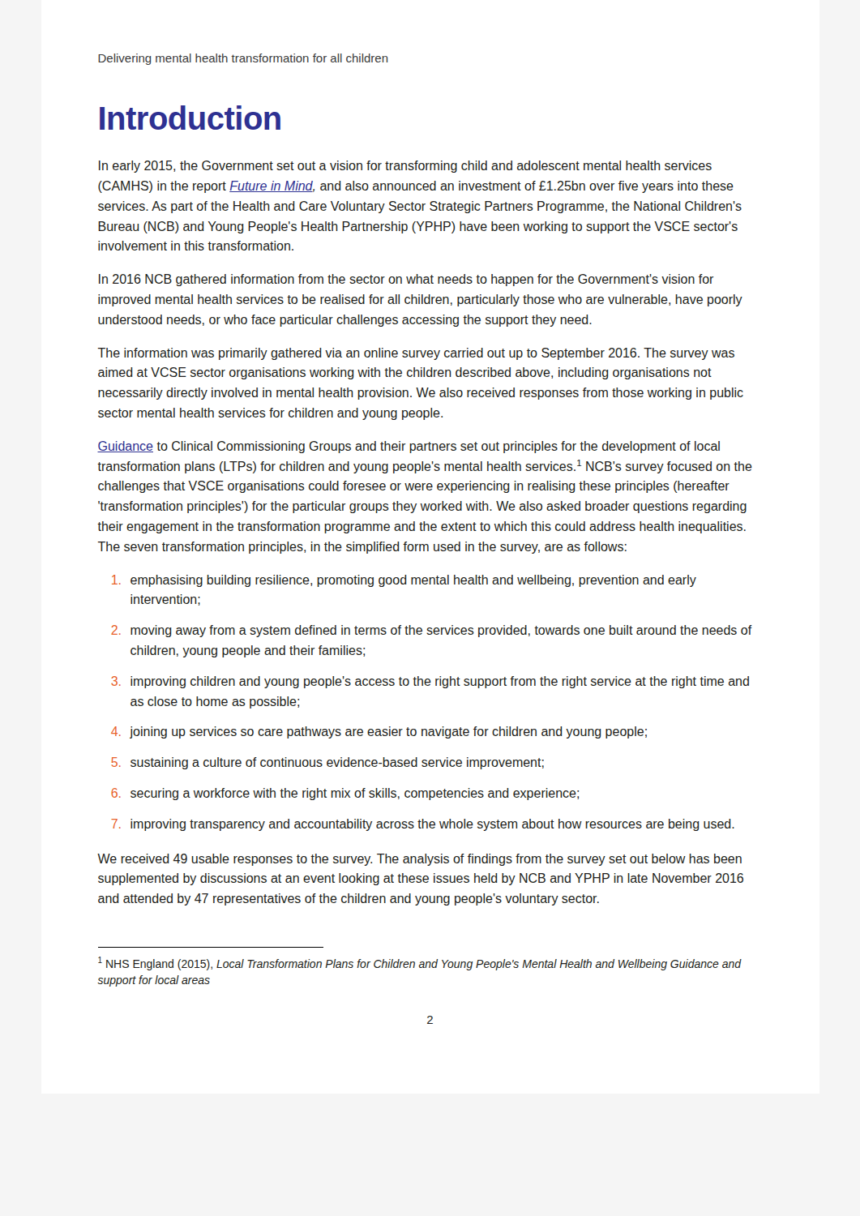Delivering mental health transformation for all children
Introduction
In early 2015, the Government set out a vision for transforming child and adolescent mental health services (CAMHS) in the report Future in Mind, and also announced an investment of £1.25bn over five years into these services. As part of the Health and Care Voluntary Sector Strategic Partners Programme, the National Children's Bureau (NCB) and Young People's Health Partnership (YPHP) have been working to support the VSCE sector's involvement in this transformation.
In 2016 NCB gathered information from the sector on what needs to happen for the Government's vision for improved mental health services to be realised for all children, particularly those who are vulnerable, have poorly understood needs, or who face particular challenges accessing the support they need.
The information was primarily gathered via an online survey carried out up to September 2016. The survey was aimed at VCSE sector organisations working with the children described above, including organisations not necessarily directly involved in mental health provision. We also received responses from those working in public sector mental health services for children and young people.
Guidance to Clinical Commissioning Groups and their partners set out principles for the development of local transformation plans (LTPs) for children and young people's mental health services.1 NCB's survey focused on the challenges that VSCE organisations could foresee or were experiencing in realising these principles (hereafter 'transformation principles') for the particular groups they worked with. We also asked broader questions regarding their engagement in the transformation programme and the extent to which this could address health inequalities. The seven transformation principles, in the simplified form used in the survey, are as follows:
emphasising building resilience, promoting good mental health and wellbeing, prevention and early intervention;
moving away from a system defined in terms of the services provided, towards one built around the needs of children, young people and their families;
improving children and young people's access to the right support from the right service at the right time and as close to home as possible;
joining up services so care pathways are easier to navigate for children and young people;
sustaining a culture of continuous evidence-based service improvement;
securing a workforce with the right mix of skills, competencies and experience;
improving transparency and accountability across the whole system about how resources are being used.
We received 49 usable responses to the survey. The analysis of findings from the survey set out below has been supplemented by discussions at an event looking at these issues held by NCB and YPHP in late November 2016 and attended by 47 representatives of the children and young people's voluntary sector.
1 NHS England (2015), Local Transformation Plans for Children and Young People's Mental Health and Wellbeing Guidance and support for local areas
2